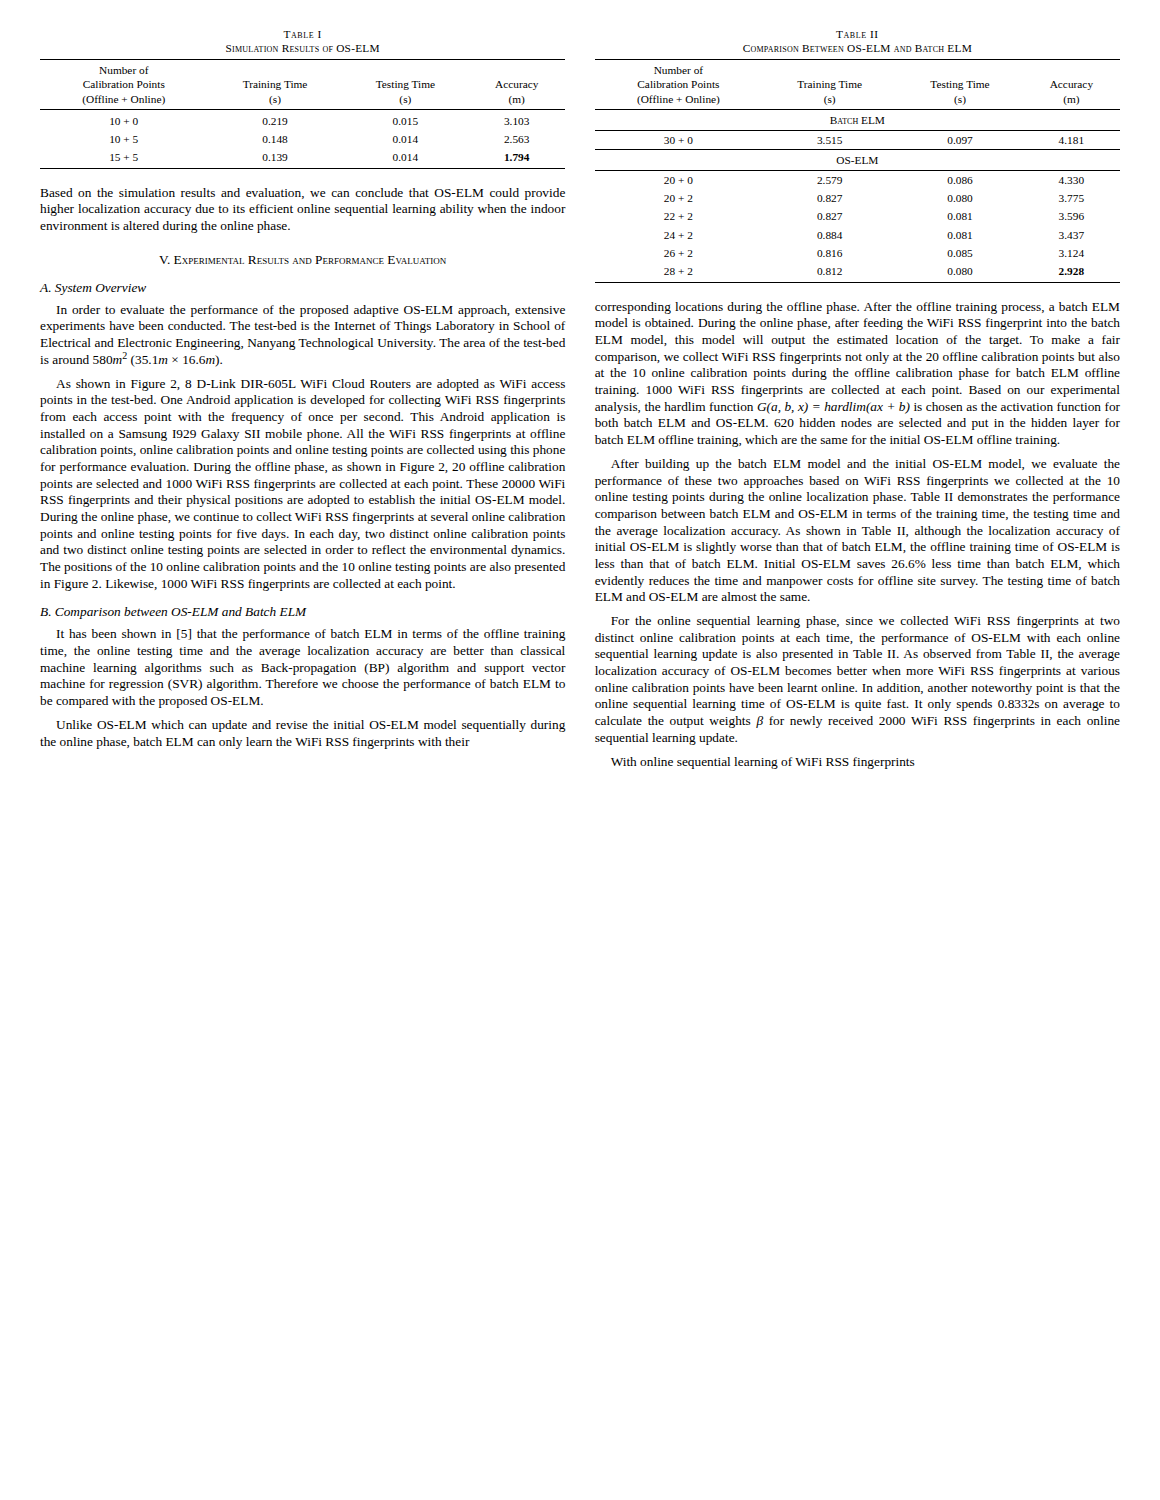Table I Simulation Results of OS-ELM
| Number of Calibration Points (Offline + Online) | Training Time (s) | Testing Time (s) | Accuracy (m) |
| --- | --- | --- | --- |
| 10 + 0 | 0.219 | 0.015 | 3.103 |
| 10 + 5 | 0.148 | 0.014 | 2.563 |
| 15 + 5 | 0.139 | 0.014 | 1.794 |
Based on the simulation results and evaluation, we can conclude that OS-ELM could provide higher localization accuracy due to its efficient online sequential learning ability when the indoor environment is altered during the online phase.
V. Experimental Results and Performance Evaluation
A. System Overview
In order to evaluate the performance of the proposed adaptive OS-ELM approach, extensive experiments have been conducted. The test-bed is the Internet of Things Laboratory in School of Electrical and Electronic Engineering, Nanyang Technological University. The area of the test-bed is around 580m2 (35.1m × 16.6m).
As shown in Figure 2, 8 D-Link DIR-605L WiFi Cloud Routers are adopted as WiFi access points in the test-bed. One Android application is developed for collecting WiFi RSS fingerprints from each access point with the frequency of once per second. This Android application is installed on a Samsung I929 Galaxy SII mobile phone. All the WiFi RSS fingerprints at offline calibration points, online calibration points and online testing points are collected using this phone for performance evaluation. During the offline phase, as shown in Figure 2, 20 offline calibration points are selected and 1000 WiFi RSS fingerprints are collected at each point. These 20000 WiFi RSS fingerprints and their physical positions are adopted to establish the initial OS-ELM model. During the online phase, we continue to collect WiFi RSS fingerprints at several online calibration points and online testing points for five days. In each day, two distinct online calibration points and two distinct online testing points are selected in order to reflect the environmental dynamics. The positions of the 10 online calibration points and the 10 online testing points are also presented in Figure 2. Likewise, 1000 WiFi RSS fingerprints are collected at each point.
B. Comparison between OS-ELM and Batch ELM
It has been shown in [5] that the performance of batch ELM in terms of the offline training time, the online testing time and the average localization accuracy are better than classical machine learning algorithms such as Back-propagation (BP) algorithm and support vector machine for regression (SVR) algorithm. Therefore we choose the performance of batch ELM to be compared with the proposed OS-ELM.
Unlike OS-ELM which can update and revise the initial OS-ELM model sequentially during the online phase, batch ELM can only learn the WiFi RSS fingerprints with their
Table II Comparison Between OS-ELM and Batch ELM
| Number of Calibration Points (Offline + Online) | Training Time (s) | Testing Time (s) | Accuracy (m) |
| --- | --- | --- | --- |
| Batch ELM |
| 30 + 0 | 3.515 | 0.097 | 4.181 |
| OS-ELM |
| 20 + 0 | 2.579 | 0.086 | 4.330 |
| 20 + 2 | 0.827 | 0.080 | 3.775 |
| 22 + 2 | 0.827 | 0.081 | 3.596 |
| 24 + 2 | 0.884 | 0.081 | 3.437 |
| 26 + 2 | 0.816 | 0.085 | 3.124 |
| 28 + 2 | 0.812 | 0.080 | 2.928 |
corresponding locations during the offline phase. After the offline training process, a batch ELM model is obtained. During the online phase, after feeding the WiFi RSS fingerprint into the batch ELM model, this model will output the estimated location of the target. To make a fair comparison, we collect WiFi RSS fingerprints not only at the 20 offline calibration points but also at the 10 online calibration points during the offline calibration phase for batch ELM offline training. 1000 WiFi RSS fingerprints are collected at each point. Based on our experimental analysis, the hardlim function G(a, b, x) = hardlim(ax + b) is chosen as the activation function for both batch ELM and OS-ELM. 620 hidden nodes are selected and put in the hidden layer for batch ELM offline training, which are the same for the initial OS-ELM offline training.
After building up the batch ELM model and the initial OS-ELM model, we evaluate the performance of these two approaches based on WiFi RSS fingerprints we collected at the 10 online testing points during the online localization phase. Table II demonstrates the performance comparison between batch ELM and OS-ELM in terms of the training time, the testing time and the average localization accuracy. As shown in Table II, although the localization accuracy of initial OS-ELM is slightly worse than that of batch ELM, the offline training time of OS-ELM is less than that of batch ELM. Initial OS-ELM saves 26.6% less time than batch ELM, which evidently reduces the time and manpower costs for offline site survey. The testing time of batch ELM and OS-ELM are almost the same.
For the online sequential learning phase, since we collected WiFi RSS fingerprints at two distinct online calibration points at each time, the performance of OS-ELM with each online sequential learning update is also presented in Table II. As observed from Table II, the average localization accuracy of OS-ELM becomes better when more WiFi RSS fingerprints at various online calibration points have been learnt online. In addition, another noteworthy point is that the online sequential learning time of OS-ELM is quite fast. It only spends 0.8332s on average to calculate the output weights β for newly received 2000 WiFi RSS fingerprints in each online sequential learning update.
With online sequential learning of WiFi RSS fingerprints